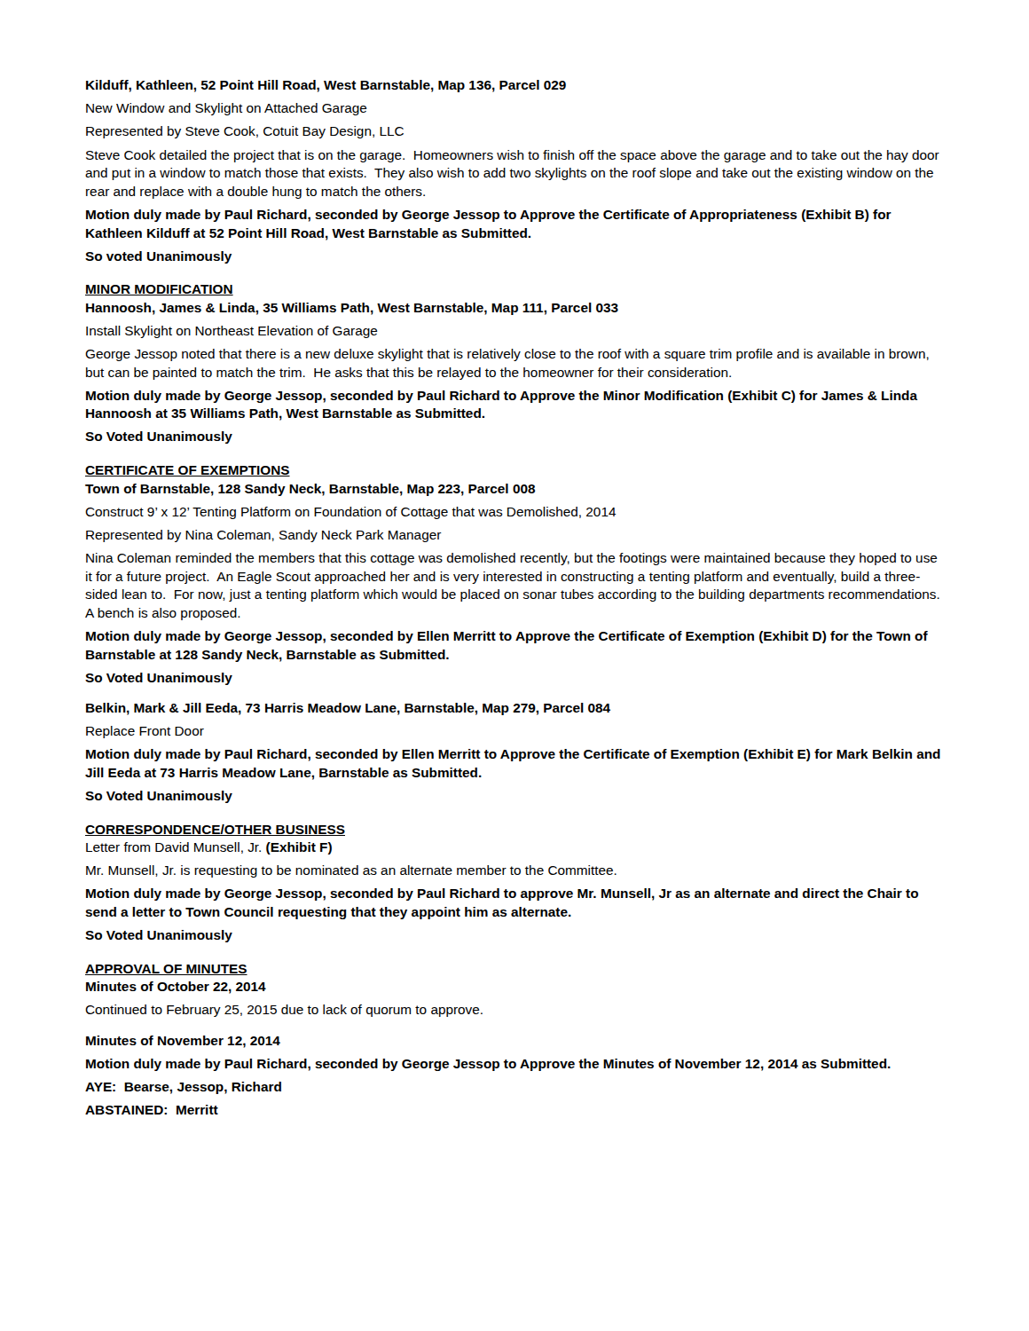Kilduff, Kathleen, 52 Point Hill Road, West Barnstable, Map 136, Parcel 029
New Window and Skylight on Attached Garage
Represented by Steve Cook, Cotuit Bay Design, LLC
Steve Cook detailed the project that is on the garage. Homeowners wish to finish off the space above the garage and to take out the hay door and put in a window to match those that exists. They also wish to add two skylights on the roof slope and take out the existing window on the rear and replace with a double hung to match the others.
Motion duly made by Paul Richard, seconded by George Jessop to Approve the Certificate of Appropriateness (Exhibit B) for Kathleen Kilduff at 52 Point Hill Road, West Barnstable as Submitted.
So voted Unanimously
MINOR MODIFICATION
Hannoosh, James & Linda, 35 Williams Path, West Barnstable, Map 111, Parcel 033
Install Skylight on Northeast Elevation of Garage
George Jessop noted that there is a new deluxe skylight that is relatively close to the roof with a square trim profile and is available in brown, but can be painted to match the trim. He asks that this be relayed to the homeowner for their consideration.
Motion duly made by George Jessop, seconded by Paul Richard to Approve the Minor Modification (Exhibit C) for James & Linda Hannoosh at 35 Williams Path, West Barnstable as Submitted.
So Voted Unanimously
CERTIFICATE OF EXEMPTIONS
Town of Barnstable, 128 Sandy Neck, Barnstable, Map 223, Parcel 008
Construct 9’ x 12’ Tenting Platform on Foundation of Cottage that was Demolished, 2014
Represented by Nina Coleman, Sandy Neck Park Manager
Nina Coleman reminded the members that this cottage was demolished recently, but the footings were maintained because they hoped to use it for a future project. An Eagle Scout approached her and is very interested in constructing a tenting platform and eventually, build a three-sided lean to. For now, just a tenting platform which would be placed on sonar tubes according to the building departments recommendations. A bench is also proposed.
Motion duly made by George Jessop, seconded by Ellen Merritt to Approve the Certificate of Exemption (Exhibit D) for the Town of Barnstable at 128 Sandy Neck, Barnstable as Submitted.
So Voted Unanimously
Belkin, Mark & Jill Eeda, 73 Harris Meadow Lane, Barnstable, Map 279, Parcel 084
Replace Front Door
Motion duly made by Paul Richard, seconded by Ellen Merritt to Approve the Certificate of Exemption (Exhibit E) for Mark Belkin and Jill Eeda at 73 Harris Meadow Lane, Barnstable as Submitted.
So Voted Unanimously
CORRESPONDENCE/OTHER BUSINESS
Letter from David Munsell, Jr. (Exhibit F)
Mr. Munsell, Jr. is requesting to be nominated as an alternate member to the Committee.
Motion duly made by George Jessop, seconded by Paul Richard to approve Mr. Munsell, Jr as an alternate and direct the Chair to send a letter to Town Council requesting that they appoint him as alternate.
So Voted Unanimously
APPROVAL OF MINUTES
Minutes of October 22, 2014
Continued to February 25, 2015 due to lack of quorum to approve.
Minutes of November 12, 2014
Motion duly made by Paul Richard, seconded by George Jessop to Approve the Minutes of November 12, 2014 as Submitted.
AYE: Bearse, Jessop, Richard
ABSTAINED: Merritt